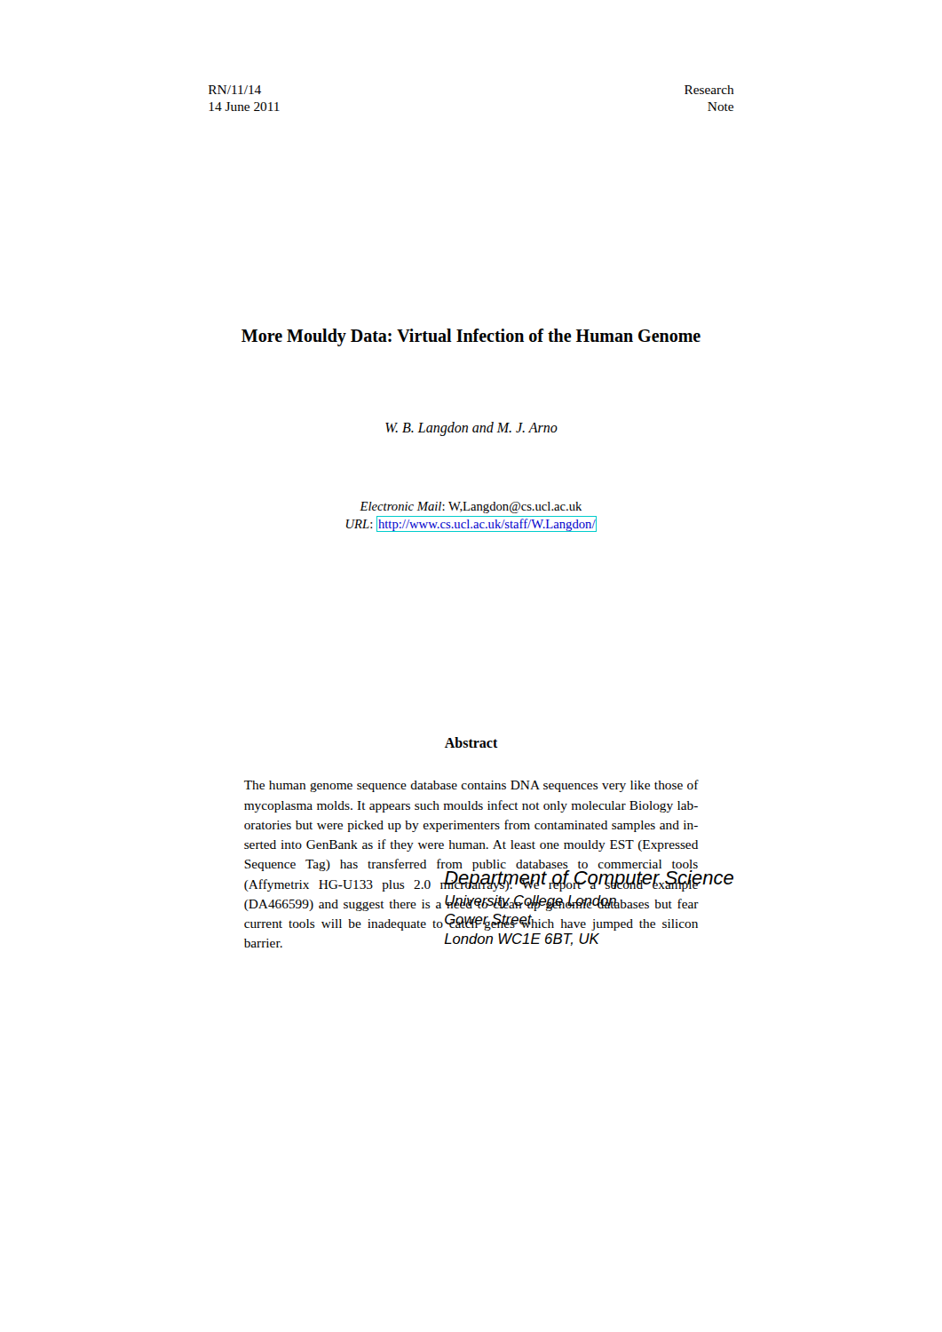| RN/11/14 | Research |
| 14 June 2011 | Note |
More Mouldy Data: Virtual Infection of the Human Genome
W. B. Langdon and M. J. Arno
Electronic Mail: W,Langdon@cs.ucl.ac.uk
URL: http://www.cs.ucl.ac.uk/staff/W.Langdon/
Abstract
The human genome sequence database contains DNA sequences very like those of mycoplasma molds. It appears such moulds infect not only molecular Biology laboratories but were picked up by experimenters from contaminated samples and inserted into GenBank as if they were human. At least one mouldy EST (Expressed Sequence Tag) has transferred from public databases to commercial tools (Affymetrix HG-U133 plus 2.0 microarrays). We report a second example (DA466599) and suggest there is a need to clean up genomic databases but fear current tools will be inadequate to catch genes which have jumped the silicon barrier.
Department of Computer Science
University College London
Gower Street
London WC1E 6BT, UK